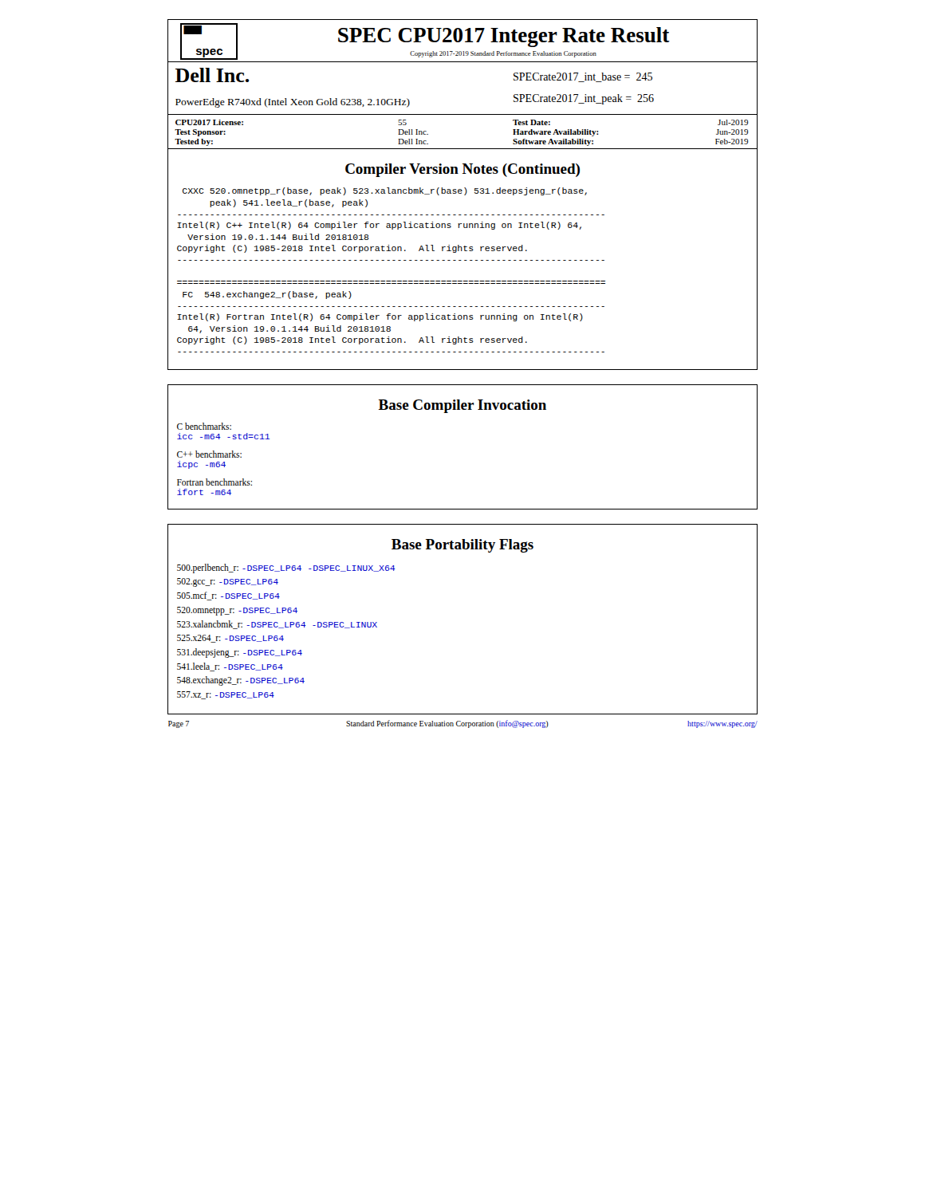████
spec
SPEC CPU2017 Integer Rate Result
Copyright 2017-2019 Standard Performance Evaluation Corporation
Dell Inc.
PowerEdge R740xd (Intel Xeon Gold 6238, 2.10GHz)
SPECrate2017_int_base = 245
SPECrate2017_int_peak = 256
| CPU2017 License: | 55 |
| Test Sponsor: | Dell Inc. |
| Tested by: | Dell Inc. |
| Test Date: | Jul-2019 |
| Hardware Availability: | Jun-2019 |
| Software Availability: | Feb-2019 |
Compiler Version Notes (Continued)
 CXXC 520.omnetpp_r(base, peak) 523.xalancbmk_r(base) 531.deepsjeng_r(base,
      peak) 541.leela_r(base, peak)
------------------------------------------------------------------------------
Intel(R) C++ Intel(R) 64 Compiler for applications running on Intel(R) 64,
  Version 19.0.1.144 Build 20181018
Copyright (C) 1985-2018 Intel Corporation.  All rights reserved.
------------------------------------------------------------------------------

==============================================================================
 FC  548.exchange2_r(base, peak)
------------------------------------------------------------------------------
Intel(R) Fortran Intel(R) 64 Compiler for applications running on Intel(R)
  64, Version 19.0.1.144 Build 20181018
Copyright (C) 1985-2018 Intel Corporation.  All rights reserved.
------------------------------------------------------------------------------
Base Compiler Invocation
C benchmarks:
icc -m64 -std=c11
C++ benchmarks:
icpc -m64
Fortran benchmarks:
ifort -m64
Base Portability Flags
500.perlbench_r: -DSPEC_LP64 -DSPEC_LINUX_X64
502.gcc_r: -DSPEC_LP64
505.mcf_r: -DSPEC_LP64
520.omnetpp_r: -DSPEC_LP64
523.xalancbmk_r: -DSPEC_LP64 -DSPEC_LINUX
525.x264_r: -DSPEC_LP64
531.deepsjeng_r: -DSPEC_LP64
541.leela_r: -DSPEC_LP64
548.exchange2_r: -DSPEC_LP64
557.xz_r: -DSPEC_LP64
Page 7
Standard Performance Evaluation Corporation (info@spec.org)
https://www.spec.org/